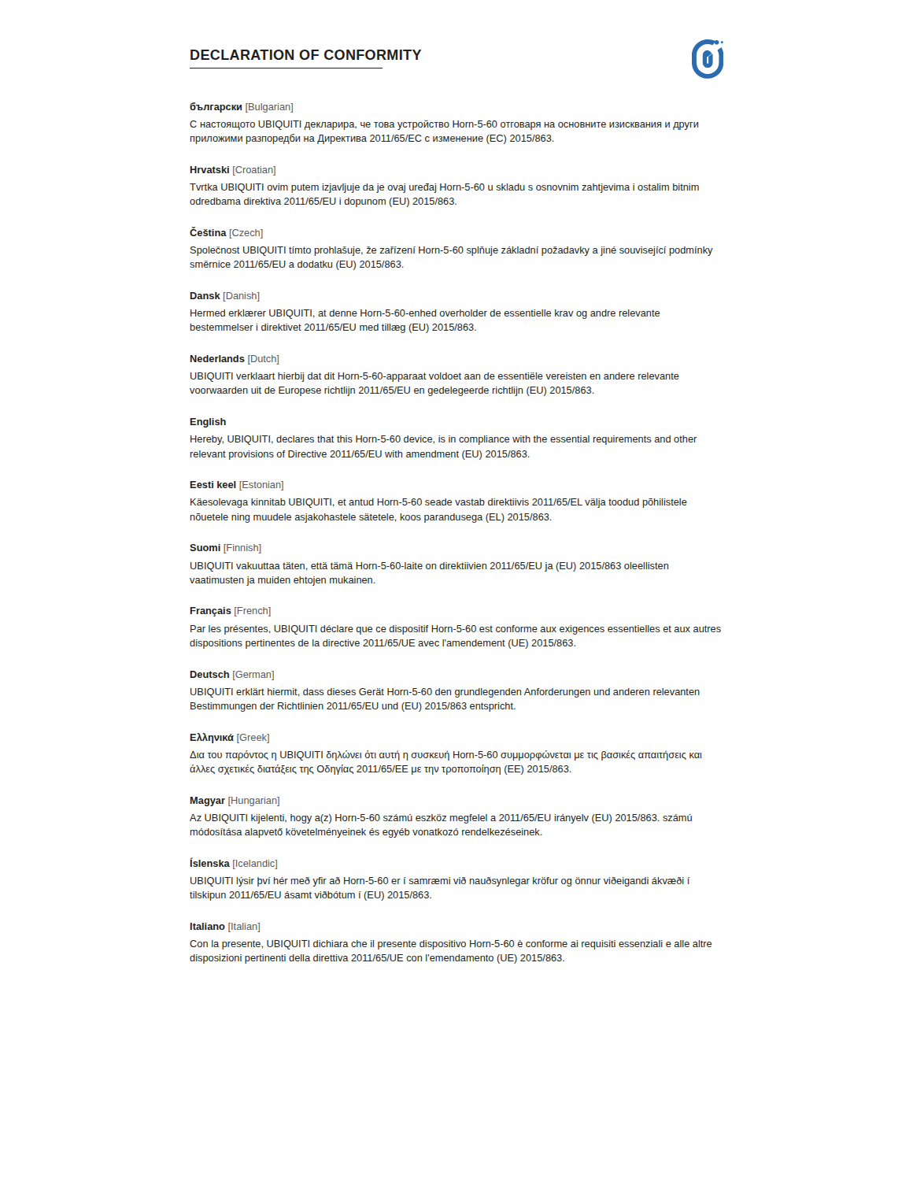DECLARATION OF CONFORMITY
български [Bulgarian]
С настоящото UBIQUITI декларира, че това устройство Horn-5-60 отговаря на основните изисквания и други приложими разпоредби на Директива 2011/65/ЕС с изменение (ЕС) 2015/863.
Hrvatski [Croatian]
Tvrtka UBIQUITI ovim putem izjavljuje da je ovaj uređaj Horn-5-60 u skladu s osnovnim zahtjevima i ostalim bitnim odredbama direktiva 2011/65/EU i dopunom (EU) 2015/863.
Čeština [Czech]
Společnost UBIQUITI tímto prohlašuje, že zařízení Horn-5-60 splňuje základní požadavky a jiné související podmínky směrnice 2011/65/EU a dodatku (EU) 2015/863.
Dansk [Danish]
Hermed erklærer UBIQUITI, at denne Horn-5-60-enhed overholder de essentielle krav og andre relevante bestemmelser i direktivet 2011/65/EU med tillæg (EU) 2015/863.
Nederlands [Dutch]
UBIQUITI verklaart hierbij dat dit Horn-5-60-apparaat voldoet aan de essentiële vereisten en andere relevante voorwaarden uit de Europese richtlijn 2011/65/EU en gedelegeerde richtlijn (EU) 2015/863.
English
Hereby, UBIQUITI, declares that this Horn-5-60 device, is in compliance with the essential requirements and other relevant provisions of Directive 2011/65/EU with amendment (EU) 2015/863.
Eesti keel [Estonian]
Käesolevaga kinnitab UBIQUITI, et antud Horn-5-60 seade vastab direktiivis 2011/65/EL välja toodud põhilistele nõuetele ning muudele asjakohastele sätetele, koos parandusega (EL) 2015/863.
Suomi [Finnish]
UBIQUITI vakuuttaa täten, että tämä Horn-5-60-laite on direktiivien 2011/65/EU ja (EU) 2015/863 oleellisten vaatimusten ja muiden ehtojen mukainen.
Français [French]
Par les présentes, UBIQUITI déclare que ce dispositif Horn-5-60 est conforme aux exigences essentielles et aux autres dispositions pertinentes de la directive 2011/65/UE avec l'amendement (UE) 2015/863.
Deutsch [German]
UBIQUITI erklärt hiermit, dass dieses Gerät Horn-5-60 den grundlegenden Anforderungen und anderen relevanten Bestimmungen der Richtlinien 2011/65/EU und (EU) 2015/863 entspricht.
Ελληνικά [Greek]
Δια του παρόντος η UBIQUITI δηλώνει ότι αυτή η συσκευή Horn-5-60 συμμορφώνεται με τις βασικές απαιτήσεις και άλλες σχετικές διατάξεις της Οδηγίας 2011/65/ΕΕ με την τροποποίηση (ΕΕ) 2015/863.
Magyar [Hungarian]
Az UBIQUITI kijelenti, hogy a(z) Horn-5-60 számú eszköz megfelel a 2011/65/EU irányelv (EU) 2015/863. számú módosítása alapvető követelményeinek és egyéb vonatkozó rendelkezéseinek.
Íslenska [Icelandic]
UBIQUITI lýsir því hér með yfir að Horn-5-60 er í samræmi við nauðsynlegar kröfur og önnur viðeigandi ákvæði í tilskipun 2011/65/EU ásamt viðbótum í (EU) 2015/863.
Italiano [Italian]
Con la presente, UBIQUITI dichiara che il presente dispositivo Horn-5-60 è conforme ai requisiti essenziali e alle altre disposizioni pertinenti della direttiva 2011/65/UE con l'emendamento (UE) 2015/863.